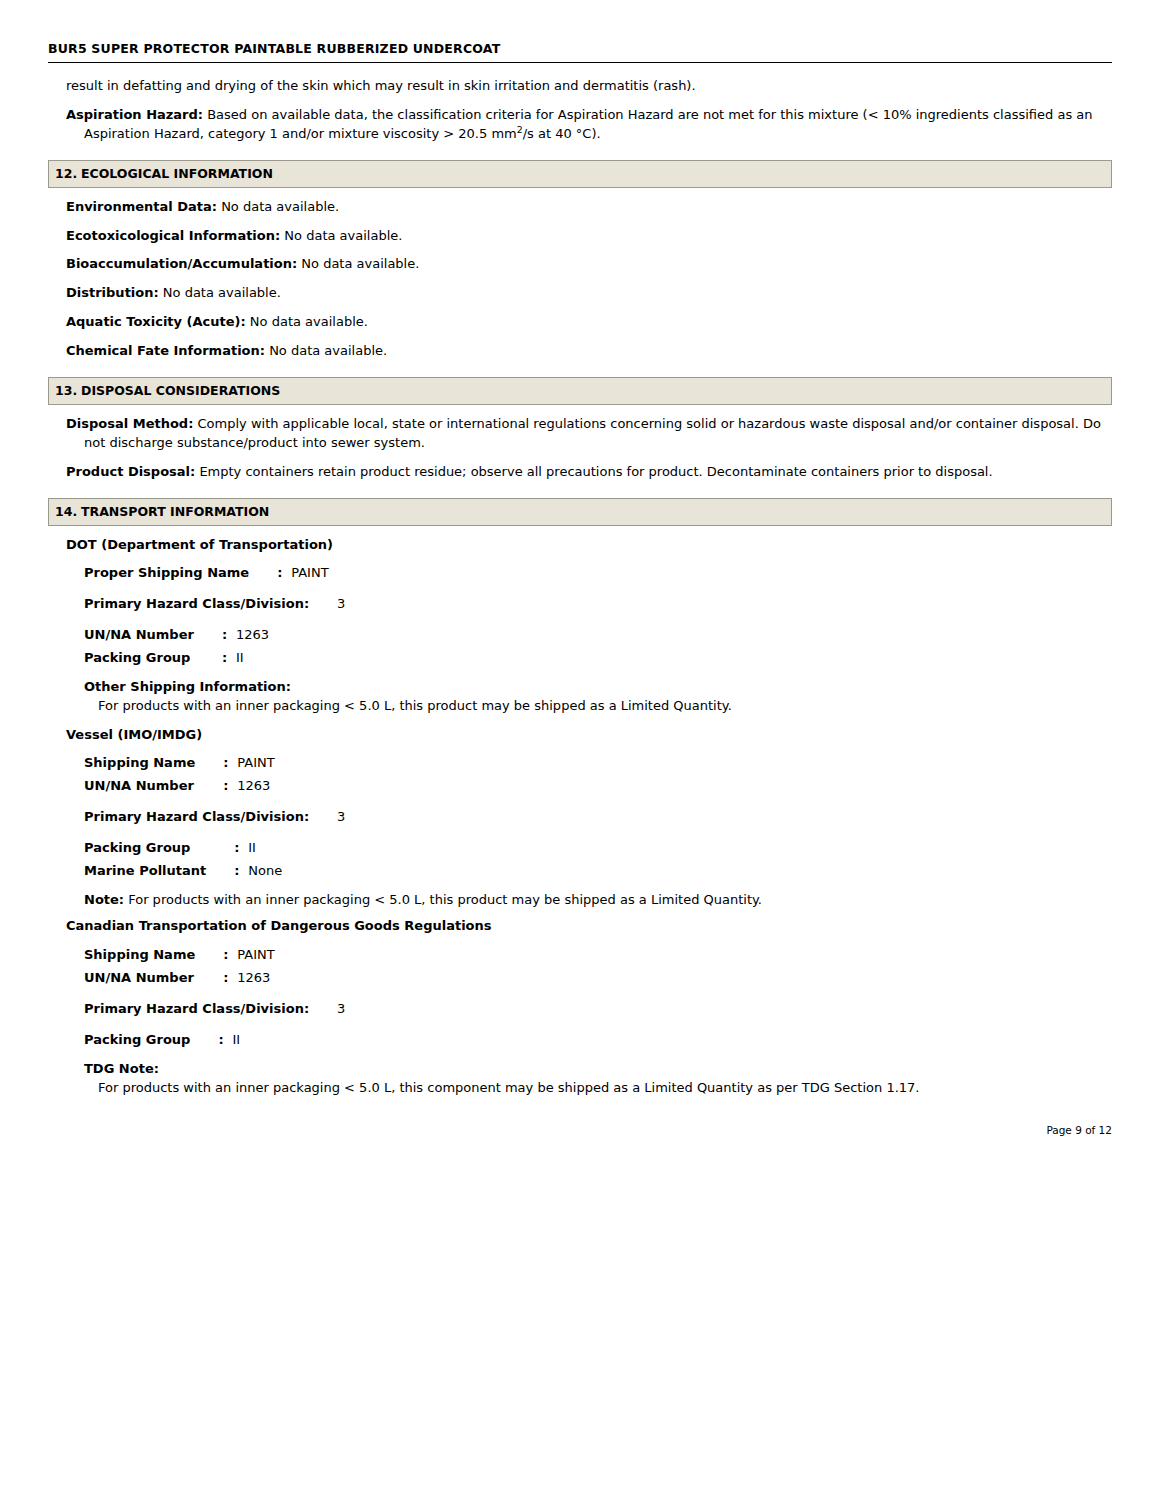BUR5 SUPER PROTECTOR PAINTABLE RUBBERIZED UNDERCOAT
result in defatting and drying of the skin which may result in skin irritation and dermatitis (rash).
Aspiration Hazard: Based on available data, the classification criteria for Aspiration Hazard are not met for this mixture (< 10% ingredients classified as an Aspiration Hazard, category 1 and/or mixture viscosity > 20.5 mm2/s at 40 °C).
12. ECOLOGICAL INFORMATION
Environmental Data: No data available.
Ecotoxicological Information: No data available.
Bioaccumulation/Accumulation: No data available.
Distribution: No data available.
Aquatic Toxicity (Acute): No data available.
Chemical Fate Information: No data available.
13. DISPOSAL CONSIDERATIONS
Disposal Method: Comply with applicable local, state or international regulations concerning solid or hazardous waste disposal and/or container disposal. Do not discharge substance/product into sewer system.
Product Disposal: Empty containers retain product residue; observe all precautions for product. Decontaminate containers prior to disposal.
14. TRANSPORT INFORMATION
DOT (Department of Transportation)
| Proper Shipping Name | : | PAINT |
| Primary Hazard Class/Division: | 3 |
| UN/NA Number | : | 1263 |
| Packing Group | : | II |
Other Shipping Information: For products with an inner packaging < 5.0 L, this product may be shipped as a Limited Quantity.
Vessel (IMO/IMDG)
| Shipping Name | : | PAINT |
| UN/NA Number | : | 1263 |
| Primary Hazard Class/Division: | 3 |
| Packing Group | : | II |
| Marine Pollutant | : | None |
Note: For products with an inner packaging < 5.0 L, this product may be shipped as a Limited Quantity.
Canadian Transportation of Dangerous Goods Regulations
| Shipping Name | : | PAINT |
| UN/NA Number | : | 1263 |
| Primary Hazard Class/Division: | 3 |
| Packing Group | : | II |
TDG Note: For products with an inner packaging < 5.0 L, this component may be shipped as a Limited Quantity as per TDG Section 1.17.
Page 9 of 12